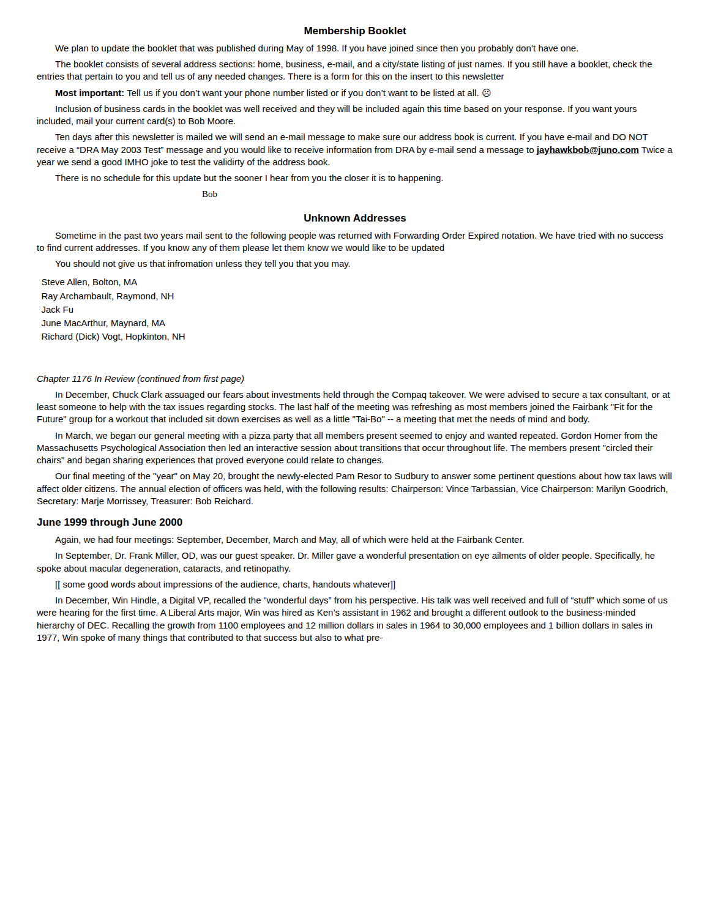Membership Booklet
We plan to update the booklet that was published during May of 1998. If you have joined since then you probably don’t have one.
The booklet consists of several address sections: home, business, e-mail, and a city/state listing of just names. If you still have a booklet, check the entries that pertain to you and tell us of any needed changes. There is a form for this on the insert to this newsletter
Most important: Tell us if you don’t want your phone number listed or if you don’t want to be listed at all. ☹
Inclusion of business cards in the booklet was well received and they will be included again this time based on your response. If you want yours included, mail your current card(s) to Bob Moore.
Ten days after this newsletter is mailed we will send an e-mail message to make sure our address book is current. If you have e-mail and DO NOT receive a “DRA May 2003 Test” message and you would like to receive information from DRA by e-mail send a message to jayhawkbob@juno.com Twice a year we send a good IMHO joke to test the validirty of the address book.
There is no schedule for this update but the sooner I hear from you the closer it is to happening.
Bob
Unknown Addresses
Sometime in the past two years mail sent to the following people was returned with Forwarding Order Expired notation. We have tried with no success to find current addresses. If you know any of them please let them know we would like to be updated
You should not give us that infromation unless they tell you that you may.
Steve Allen, Bolton, MA
Ray Archambault, Raymond, NH
Jack Fu
June MacArthur, Maynard, MA
Richard (Dick) Vogt, Hopkinton, NH
Chapter 1176 In Review (continued from first page)
In December, Chuck Clark assuaged our fears about investments held through the Compaq takeover. We were advised to secure a tax consultant, or at least someone to help with the tax issues regarding stocks. The last half of the meeting was refreshing as most members joined the Fairbank "Fit for the Future" group for a workout that included sit down exercises as well as a little "Tai-Bo" -- a meeting that met the needs of mind and body.
In March, we began our general meeting with a pizza party that all members present seemed to enjoy and wanted repeated. Gordon Homer from the Massachusetts Psychological Association then led an interactive session about transitions that occur throughout life. The members present "circled their chairs" and began sharing experiences that proved everyone could relate to changes.
Our final meeting of the "year" on May 20, brought the newly-elected Pam Resor to Sudbury to answer some pertinent questions about how tax laws will affect older citizens. The annual election of officers was held, with the following results: Chairperson: Vince Tarbassian, Vice Chairperson: Marilyn Goodrich, Secretary: Marje Morrissey, Treasurer: Bob Reichard.
June 1999 through June 2000
Again, we had four meetings: September, December, March and May, all of which were held at the Fairbank Center.
In September, Dr. Frank Miller, OD, was our guest speaker. Dr. Miller gave a wonderful presentation on eye ailments of older people. Specifically, he spoke about macular degeneration, cataracts, and retinopathy.
[[ some good words about impressions of the audience, charts, handouts whatever]]
In December, Win Hindle, a Digital VP, recalled the “wonderful days” from his perspective. His talk was well received and full of “stuff” which some of us were hearing for the first time. A Liberal Arts major, Win was hired as Ken’s assistant in 1962 and brought a different outlook to the business-minded hierarchy of DEC. Recalling the growth from 1100 employees and 12 million dollars in sales in 1964 to 30,000 employees and 1 billion dollars in sales in 1977, Win spoke of many things that contributed to that success but also to what pre-